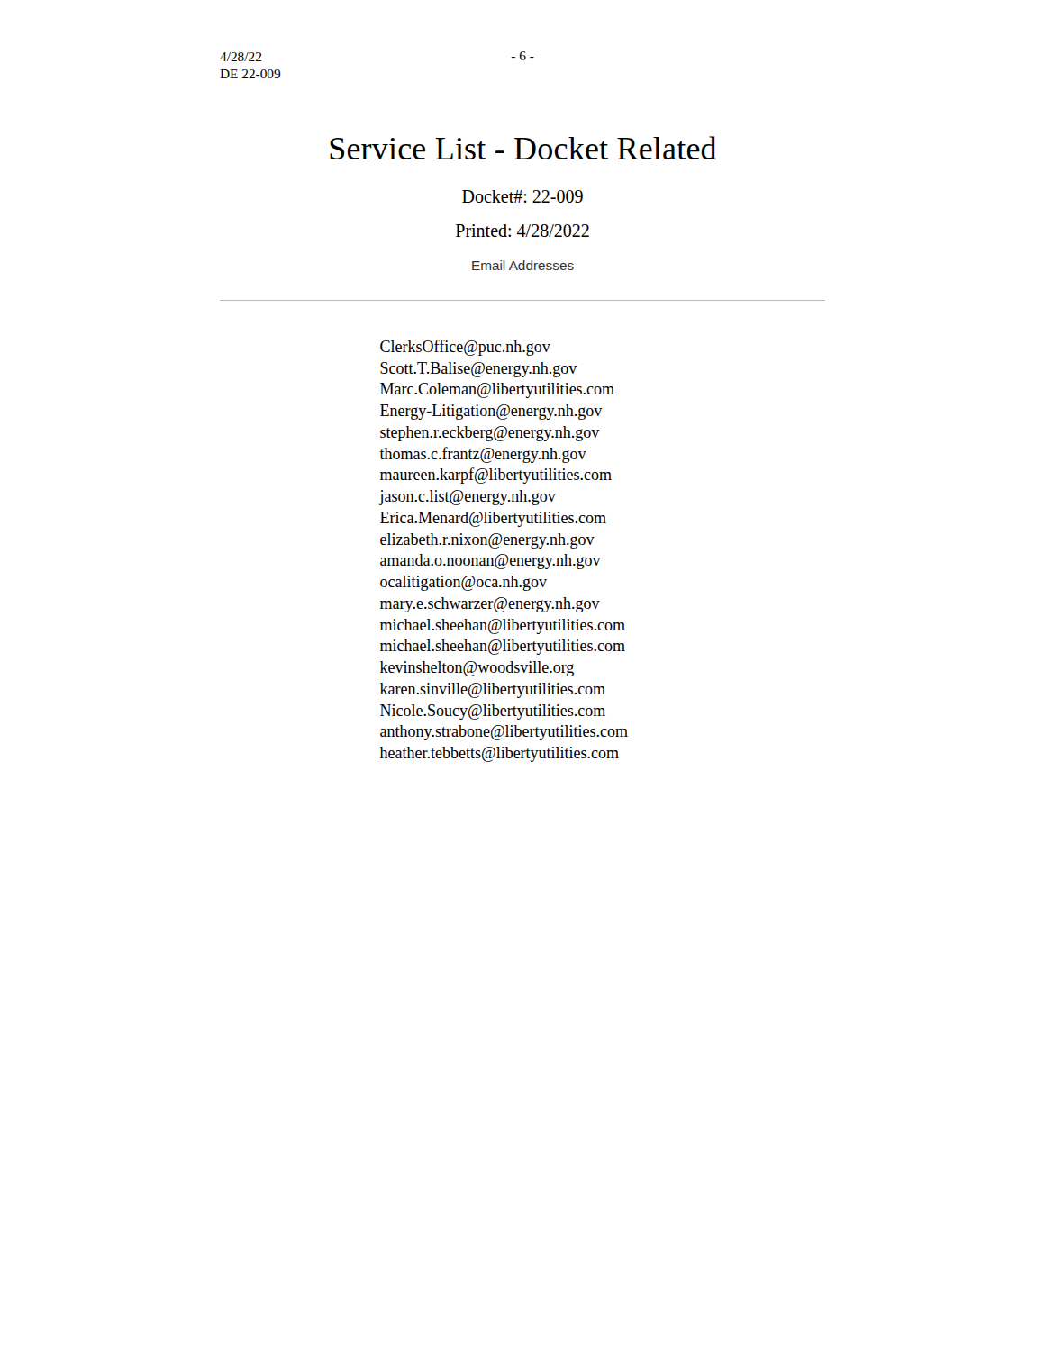4/28/22
DE 22-009
- 6 -
Service List - Docket Related
Docket#: 22-009
Printed: 4/28/2022
Email Addresses
ClerksOffice@puc.nh.gov
Scott.T.Balise@energy.nh.gov
Marc.Coleman@libertyutilities.com
Energy-Litigation@energy.nh.gov
stephen.r.eckberg@energy.nh.gov
thomas.c.frantz@energy.nh.gov
maureen.karpf@libertyutilities.com
jason.c.list@energy.nh.gov
Erica.Menard@libertyutilities.com
elizabeth.r.nixon@energy.nh.gov
amanda.o.noonan@energy.nh.gov
ocalitigation@oca.nh.gov
mary.e.schwarzer@energy.nh.gov
michael.sheehan@libertyutilities.com
michael.sheehan@libertyutilities.com
kevinshelton@woodsville.org
karen.sinville@libertyutilities.com
Nicole.Soucy@libertyutilities.com
anthony.strabone@libertyutilities.com
heather.tebbetts@libertyutilities.com